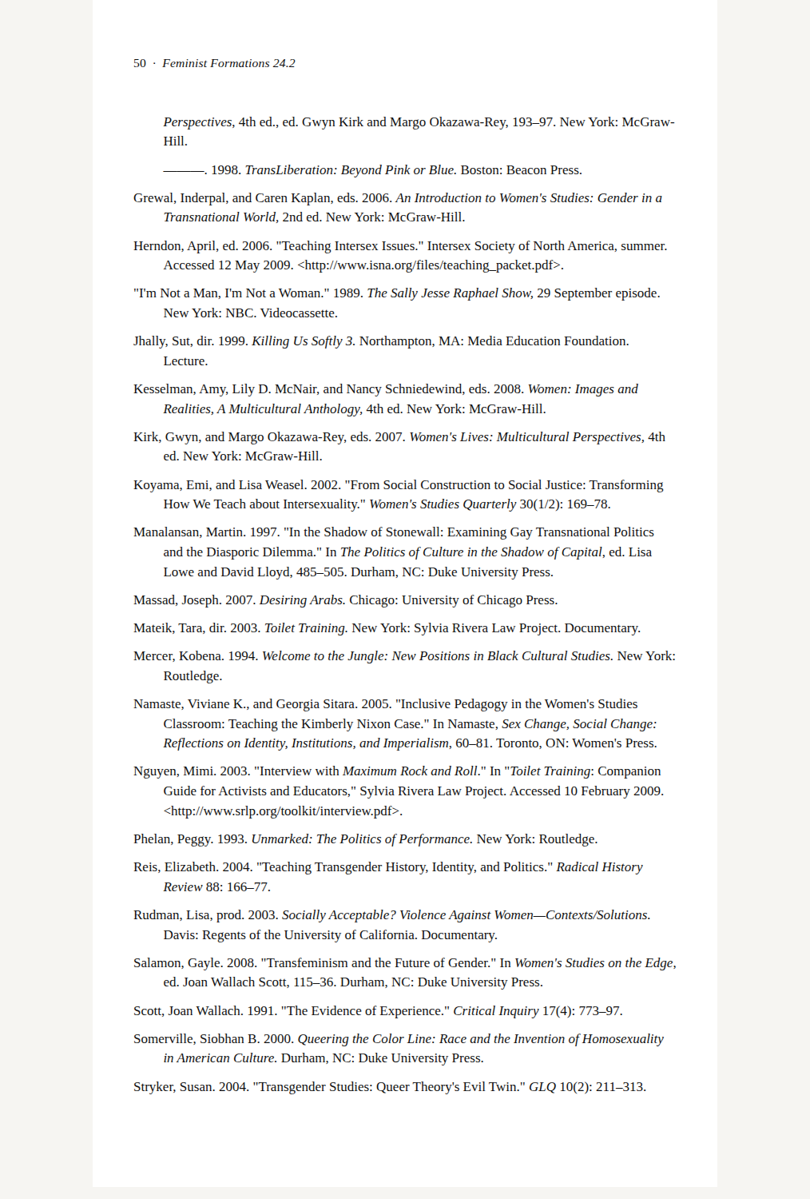50 · Feminist Formations 24.2
Perspectives, 4th ed., ed. Gwyn Kirk and Margo Okazawa-Rey, 193–97. New York: McGraw-Hill.
———. 1998. TransLiberation: Beyond Pink or Blue. Boston: Beacon Press.
Grewal, Inderpal, and Caren Kaplan, eds. 2006. An Introduction to Women's Studies: Gender in a Transnational World, 2nd ed. New York: McGraw-Hill.
Herndon, April, ed. 2006. "Teaching Intersex Issues." Intersex Society of North America, summer. Accessed 12 May 2009. <http://www.isna.org/files/teaching_packet.pdf>.
"I'm Not a Man, I'm Not a Woman." 1989. The Sally Jesse Raphael Show, 29 September episode. New York: NBC. Videocassette.
Jhally, Sut, dir. 1999. Killing Us Softly 3. Northampton, MA: Media Education Foundation. Lecture.
Kesselman, Amy, Lily D. McNair, and Nancy Schniedewind, eds. 2008. Women: Images and Realities, A Multicultural Anthology, 4th ed. New York: McGraw-Hill.
Kirk, Gwyn, and Margo Okazawa-Rey, eds. 2007. Women's Lives: Multicultural Perspectives, 4th ed. New York: McGraw-Hill.
Koyama, Emi, and Lisa Weasel. 2002. "From Social Construction to Social Justice: Transforming How We Teach about Intersexuality." Women's Studies Quarterly 30(1/2): 169–78.
Manalansan, Martin. 1997. "In the Shadow of Stonewall: Examining Gay Transnational Politics and the Diasporic Dilemma." In The Politics of Culture in the Shadow of Capital, ed. Lisa Lowe and David Lloyd, 485–505. Durham, NC: Duke University Press.
Massad, Joseph. 2007. Desiring Arabs. Chicago: University of Chicago Press.
Mateik, Tara, dir. 2003. Toilet Training. New York: Sylvia Rivera Law Project. Documentary.
Mercer, Kobena. 1994. Welcome to the Jungle: New Positions in Black Cultural Studies. New York: Routledge.
Namaste, Viviane K., and Georgia Sitara. 2005. "Inclusive Pedagogy in the Women's Studies Classroom: Teaching the Kimberly Nixon Case." In Namaste, Sex Change, Social Change: Reflections on Identity, Institutions, and Imperialism, 60–81. Toronto, ON: Women's Press.
Nguyen, Mimi. 2003. "Interview with Maximum Rock and Roll." In "Toilet Training: Companion Guide for Activists and Educators," Sylvia Rivera Law Project. Accessed 10 February 2009. <http://www.srlp.org/toolkit/interview.pdf>.
Phelan, Peggy. 1993. Unmarked: The Politics of Performance. New York: Routledge.
Reis, Elizabeth. 2004. "Teaching Transgender History, Identity, and Politics." Radical History Review 88: 166–77.
Rudman, Lisa, prod. 2003. Socially Acceptable? Violence Against Women—Contexts/Solutions. Davis: Regents of the University of California. Documentary.
Salamon, Gayle. 2008. "Transfeminism and the Future of Gender." In Women's Studies on the Edge, ed. Joan Wallach Scott, 115–36. Durham, NC: Duke University Press.
Scott, Joan Wallach. 1991. "The Evidence of Experience." Critical Inquiry 17(4): 773–97.
Somerville, Siobhan B. 2000. Queering the Color Line: Race and the Invention of Homosexuality in American Culture. Durham, NC: Duke University Press.
Stryker, Susan. 2004. "Transgender Studies: Queer Theory's Evil Twin." GLQ 10(2): 211–313.